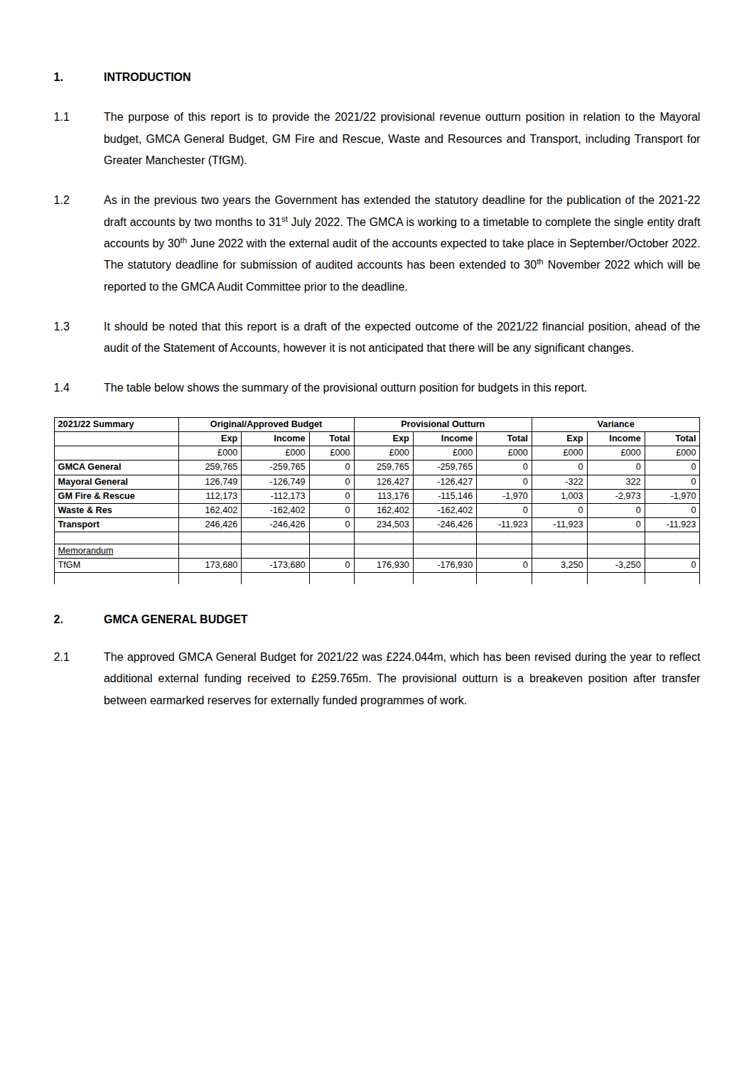1. INTRODUCTION
1.1 The purpose of this report is to provide the 2021/22 provisional revenue outturn position in relation to the Mayoral budget, GMCA General Budget, GM Fire and Rescue, Waste and Resources and Transport, including Transport for Greater Manchester (TfGM).
1.2 As in the previous two years the Government has extended the statutory deadline for the publication of the 2021-22 draft accounts by two months to 31st July 2022. The GMCA is working to a timetable to complete the single entity draft accounts by 30th June 2022 with the external audit of the accounts expected to take place in September/October 2022. The statutory deadline for submission of audited accounts has been extended to 30th November 2022 which will be reported to the GMCA Audit Committee prior to the deadline.
1.3 It should be noted that this report is a draft of the expected outcome of the 2021/22 financial position, ahead of the audit of the Statement of Accounts, however it is not anticipated that there will be any significant changes.
1.4 The table below shows the summary of the provisional outturn position for budgets in this report.
| 2021/22 Summary | Original/Approved Budget | Provisional Outturn | Variance |
| --- | --- | --- | --- |
| | Exp | Income | Total | Exp | Income | Total | Exp | Income | Total |
| | £000 | £000 | £000 | £000 | £000 | £000 | £000 | £000 | £000 |
| GMCA General | 259,765 | -259,765 | 0 | 259,765 | -259,765 | 0 | 0 | 0 | 0 |
| Mayoral General | 126,749 | -126,749 | 0 | 126,427 | -126,427 | 0 | -322 | 322 | 0 |
| GM Fire & Rescue | 112,173 | -112,173 | 0 | 113,176 | -115,146 | -1,970 | 1,003 | -2,973 | -1,970 |
| Waste & Res | 162,402 | -162,402 | 0 | 162,402 | -162,402 | 0 | 0 | 0 | 0 |
| Transport | 246,426 | -246,426 | 0 | 234,503 | -246,426 | -11,923 | -11,923 | 0 | -11,923 |
| Memorandum | | | | | | | | | |
| TfGM | 173,680 | -173,680 | 0 | 176,930 | -176,930 | 0 | 3,250 | -3,250 | 0 |
2. GMCA GENERAL BUDGET
2.1 The approved GMCA General Budget for 2021/22 was £224.044m, which has been revised during the year to reflect additional external funding received to £259.765m. The provisional outturn is a breakeven position after transfer between earmarked reserves for externally funded programmes of work.